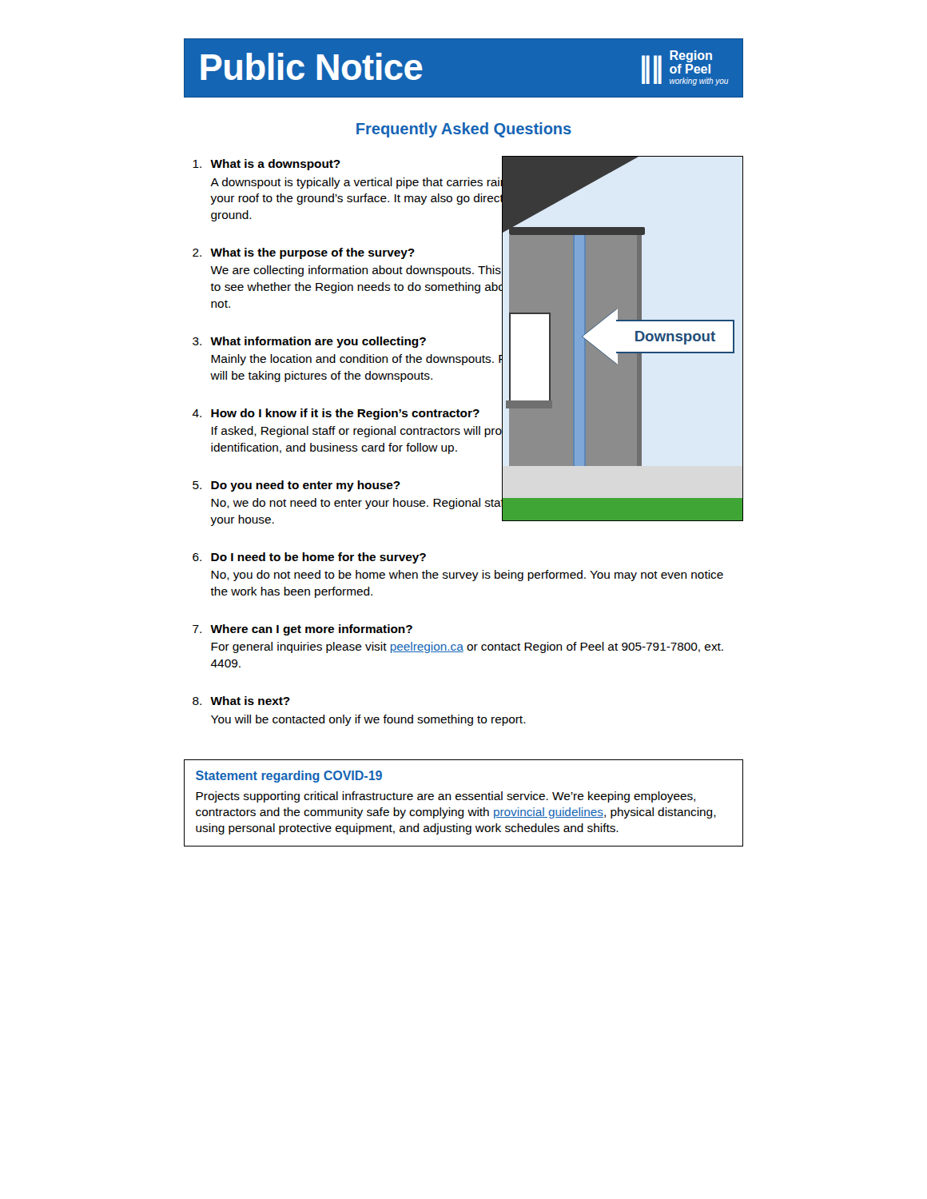Public Notice
∥∥ Region
of Peel working with you
Frequently Asked Questions
Downspout
What is a downspout? A downspout is typically a vertical pipe that carries rainwater from your roof to the ground’s surface. It may also go directly into the ground.
What is the purpose of the survey? We are collecting information about downspouts. This survey is to see whether the Region needs to do something about them or not.
What information are you collecting? Mainly the location and condition of the downspouts. Field staff will be taking pictures of the downspouts.
How do I know if it is the Region’s contractor? If asked, Regional staff or regional contractors will provide identification, and business card for follow up.
Do you need to enter my house? No, we do not need to enter your house. Regional staff and its contractors will NOT ask to enter your house.
Do I need to be home for the survey? No, you do not need to be home when the survey is being performed. You may not even notice the work has been performed.
Where can I get more information? For general inquiries please visit peelregion.ca or contact Region of Peel at 905-791-7800, ext. 4409.
What is next? You will be contacted only if we found something to report.
Statement regarding COVID-19
Projects supporting critical infrastructure are an essential service. We’re keeping employees, contractors and the community safe by complying with provincial guidelines, physical distancing, using personal protective equipment, and adjusting work schedules and shifts.